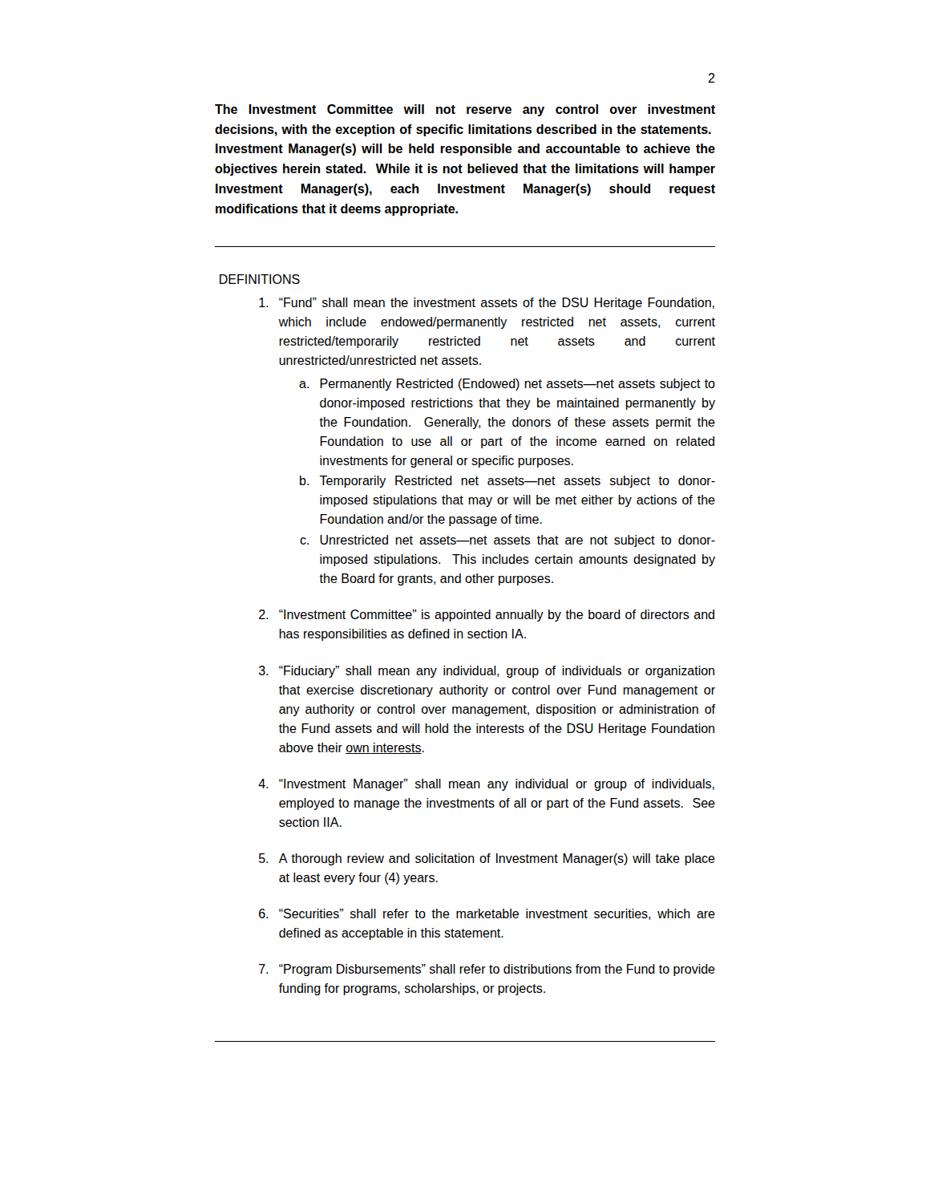2
The Investment Committee will not reserve any control over investment decisions, with the exception of specific limitations described in the statements. Investment Manager(s) will be held responsible and accountable to achieve the objectives herein stated. While it is not believed that the limitations will hamper Investment Manager(s), each Investment Manager(s) should request modifications that it deems appropriate.
DEFINITIONS
“Fund” shall mean the investment assets of the DSU Heritage Foundation, which include endowed/permanently restricted net assets, current restricted/temporarily restricted net assets and current unrestricted/unrestricted net assets.
Permanently Restricted (Endowed) net assets—net assets subject to donor-imposed restrictions that they be maintained permanently by the Foundation. Generally, the donors of these assets permit the Foundation to use all or part of the income earned on related investments for general or specific purposes.
Temporarily Restricted net assets—net assets subject to donor-imposed stipulations that may or will be met either by actions of the Foundation and/or the passage of time.
Unrestricted net assets—net assets that are not subject to donor-imposed stipulations. This includes certain amounts designated by the Board for grants, and other purposes.
“Investment Committee” is appointed annually by the board of directors and has responsibilities as defined in section IA.
“Fiduciary” shall mean any individual, group of individuals or organization that exercise discretionary authority or control over Fund management or any authority or control over management, disposition or administration of the Fund assets and will hold the interests of the DSU Heritage Foundation above their own interests.
“Investment Manager” shall mean any individual or group of individuals, employed to manage the investments of all or part of the Fund assets. See section IIA.
A thorough review and solicitation of Investment Manager(s) will take place at least every four (4) years.
“Securities” shall refer to the marketable investment securities, which are defined as acceptable in this statement.
“Program Disbursements” shall refer to distributions from the Fund to provide funding for programs, scholarships, or projects.